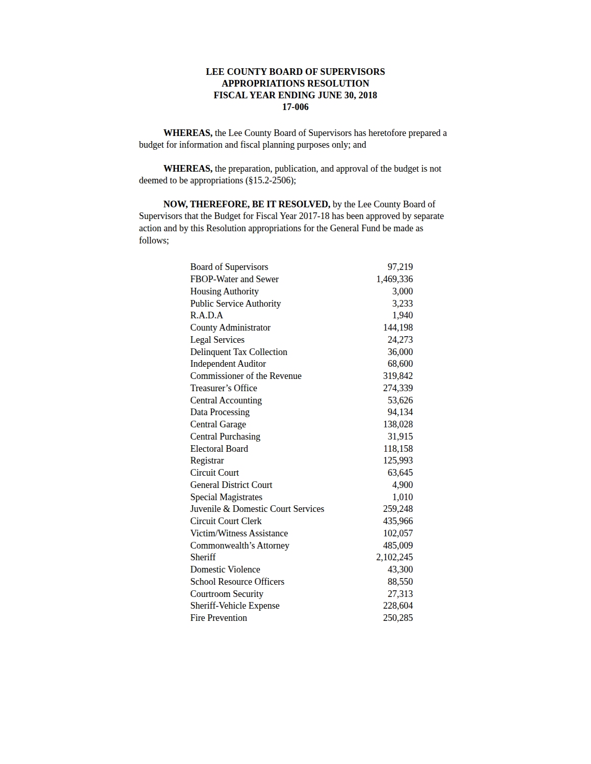LEE COUNTY BOARD OF SUPERVISORS
APPROPRIATIONS RESOLUTION
FISCAL YEAR ENDING JUNE 30, 2018
17-006
WHEREAS, the Lee County Board of Supervisors has heretofore prepared a budget for information and fiscal planning purposes only; and
WHEREAS, the preparation, publication, and approval of the budget is not deemed to be appropriations (§15.2-2506);
NOW, THEREFORE, BE IT RESOLVED, by the Lee County Board of Supervisors that the Budget for Fiscal Year 2017-18 has been approved by separate action and by this Resolution appropriations for the General Fund be made as follows;
| Board of Supervisors | 97,219 |
| FBOP-Water and Sewer | 1,469,336 |
| Housing Authority | 3,000 |
| Public Service Authority | 3,233 |
| R.A.D.A | 1,940 |
| County Administrator | 144,198 |
| Legal Services | 24,273 |
| Delinquent Tax Collection | 36,000 |
| Independent Auditor | 68,600 |
| Commissioner of the Revenue | 319,842 |
| Treasurer’s Office | 274,339 |
| Central Accounting | 53,626 |
| Data Processing | 94,134 |
| Central Garage | 138,028 |
| Central Purchasing | 31,915 |
| Electoral Board | 118,158 |
| Registrar | 125,993 |
| Circuit Court | 63,645 |
| General District Court | 4,900 |
| Special Magistrates | 1,010 |
| Juvenile & Domestic Court Services | 259,248 |
| Circuit Court Clerk | 435,966 |
| Victim/Witness Assistance | 102,057 |
| Commonwealth’s Attorney | 485,009 |
| Sheriff | 2,102,245 |
| Domestic Violence | 43,300 |
| School Resource Officers | 88,550 |
| Courtroom Security | 27,313 |
| Sheriff-Vehicle Expense | 228,604 |
| Fire Prevention | 250,285 |